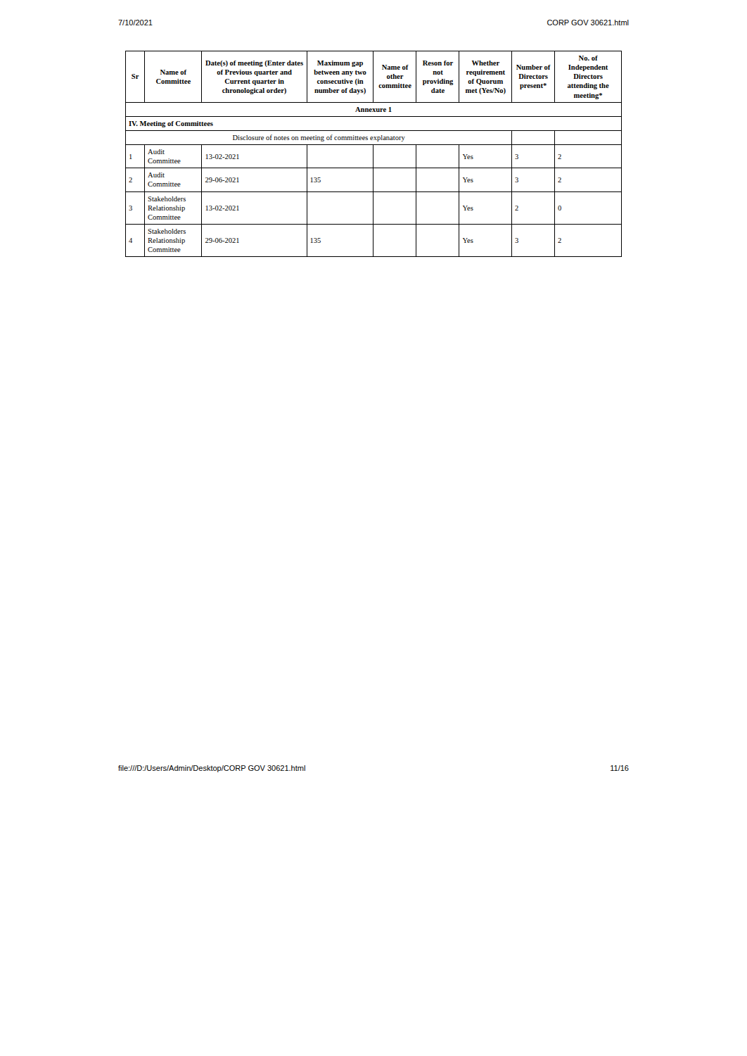7/10/2021
CORP GOV 30621.html
| Annexure 1 |
| IV. Meeting of Committees |
| Disclosure of notes on meeting of committees explanatory | | |
| Sr | Name of Committee | Date(s) of meeting (Enter dates of Previous quarter and Current quarter in chronological order) | Maximum gap between any two consecutive (in number of days) | Name of other committee | Reson for not providing date | Whether requirement of Quorum met (Yes/No) | Number of Directors present* | No. of Independent Directors attending the meeting* |
| 1 | Audit Committee | 13-02-2021 | | | | Yes | 3 | 2 |
| 2 | Audit Committee | 29-06-2021 | 135 | | | Yes | 3 | 2 |
| 3 | Stakeholders Relationship Committee | 13-02-2021 | | | | Yes | 2 | 0 |
| 4 | Stakeholders Relationship Committee | 29-06-2021 | 135 | | | Yes | 3 | 2 |
file:///D:/Users/Admin/Desktop/CORP GOV 30621.html
11/16